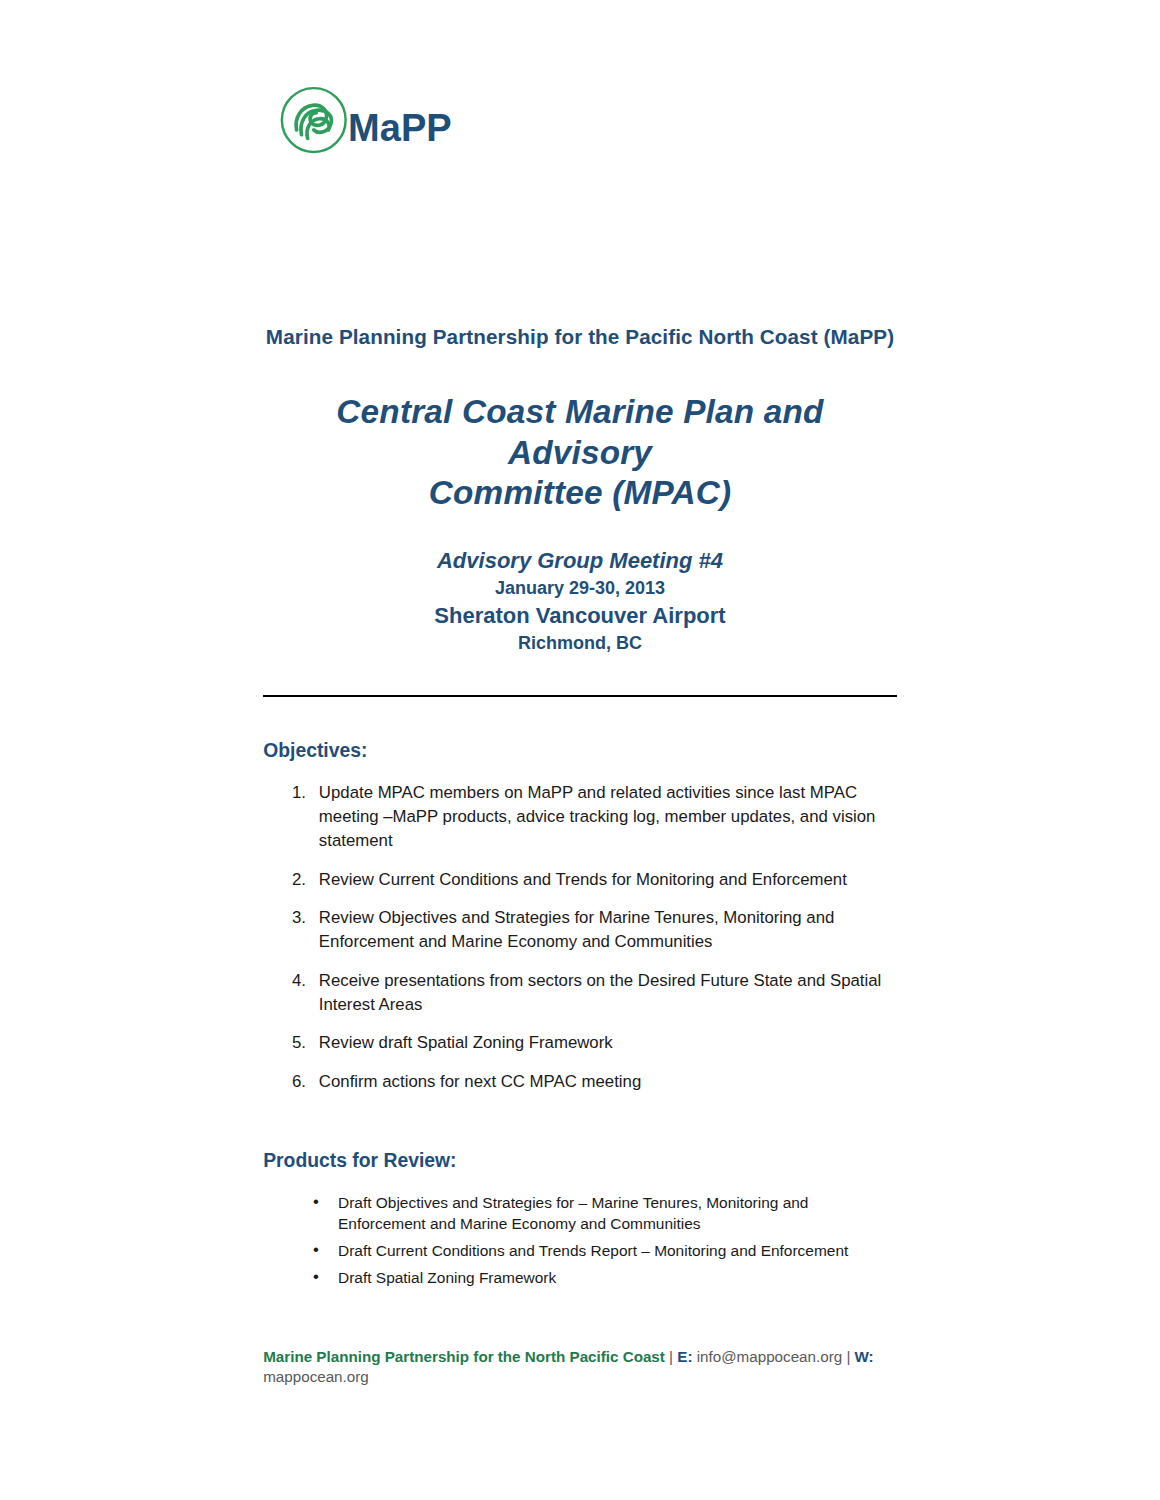MaPP
Marine Planning Partnership for the Pacific North Coast (MaPP)
Central Coast Marine Plan and Advisory
Committee (MPAC)
Advisory Group Meeting #4 January 29-30, 2013 Sheraton Vancouver Airport Richmond, BC
Objectives:
Update MPAC members on MaPP and related activities since last MPAC meeting –MaPP products, advice tracking log, member updates, and vision statement
Review Current Conditions and Trends for Monitoring and Enforcement
Review Objectives and Strategies for Marine Tenures, Monitoring and Enforcement and Marine Economy and Communities
Receive presentations from sectors on the Desired Future State and Spatial Interest Areas
Review draft Spatial Zoning Framework
Confirm actions for next CC MPAC meeting
Products for Review:
Draft Objectives and Strategies for – Marine Tenures, Monitoring and Enforcement and Marine Economy and Communities
Draft Current Conditions and Trends Report – Monitoring and Enforcement
Draft Spatial Zoning Framework
Marine Planning Partnership for the North Pacific Coast | E: info@mappocean.org | W: mappocean.org